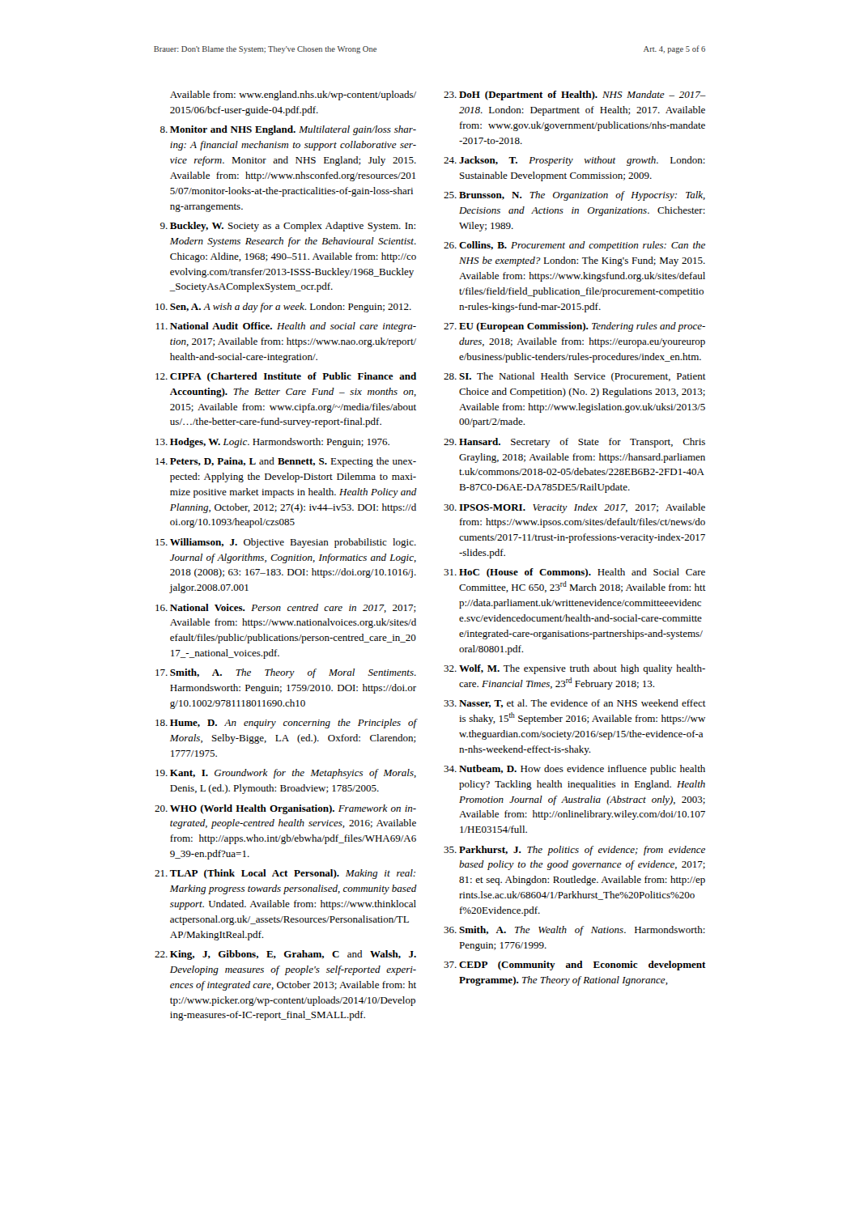Brauer: Don't Blame the System; They've Chosen the Wrong One Art. 4, page 5 of 6
Available from: www.england.nhs.uk/wp-content/uploads/2015/06/bcf-user-guide-04.pdf.pdf.
8. Monitor and NHS England. Multilateral gain/loss sharing: A financial mechanism to support collaborative service reform. Monitor and NHS England; July 2015. Available from: http://www.nhsconfed.org/resources/2015/07/monitor-looks-at-the-practicalities-of-gain-loss-sharing-arrangements.
9. Buckley, W. Society as a Complex Adaptive System. In: Modern Systems Research for the Behavioural Scientist. Chicago: Aldine, 1968; 490–511. Available from: http://coevolving.com/transfer/2013-ISSS-Buckley/1968_Buckley_SocietyAsAComplexSystem_ocr.pdf.
10. Sen, A. A wish a day for a week. London: Penguin; 2012.
11. National Audit Office. Health and social care integration, 2017; Available from: https://www.nao.org.uk/report/health-and-social-care-integration/.
12. CIPFA (Chartered Institute of Public Finance and Accounting). The Better Care Fund – six months on, 2015; Available from: www.cipfa.org/~/media/files/aboutus/…/the-better-care-fund-survey-report-final.pdf.
13. Hodges, W. Logic. Harmondsworth: Penguin; 1976.
14. Peters, D, Paina, L and Bennett, S. Expecting the unexpected: Applying the Develop-Distort Dilemma to maximize positive market impacts in health. Health Policy and Planning, October, 2012; 27(4): iv44–iv53. DOI: https://doi.org/10.1093/heapol/czs085
15. Williamson, J. Objective Bayesian probabilistic logic. Journal of Algorithms, Cognition, Informatics and Logic, 2018 (2008); 63: 167–183. DOI: https://doi.org/10.1016/j.jalgor.2008.07.001
16. National Voices. Person centred care in 2017, 2017; Available from: https://www.nationalvoices.org.uk/sites/default/files/public/publications/person-centred_care_in_2017_-_national_voices.pdf.
17. Smith, A. The Theory of Moral Sentiments. Harmondsworth: Penguin; 1759/2010. DOI: https://doi.org/10.1002/9781118011690.ch10
18. Hume, D. An enquiry concerning the Principles of Morals, Selby-Bigge, LA (ed.). Oxford: Clarendon; 1777/1975.
19. Kant, I. Groundwork for the Metaphsyics of Morals, Denis, L (ed.). Plymouth: Broadview; 1785/2005.
20. WHO (World Health Organisation). Framework on integrated, people-centred health services, 2016; Available from: http://apps.who.int/gb/ebwha/pdf_files/WHA69/A69_39-en.pdf?ua=1.
21. TLAP (Think Local Act Personal). Making it real: Marking progress towards personalised, community based support. Undated. Available from: https://www.thinklocalactpersonal.org.uk/_assets/Resources/Personalisation/TLAP/MakingItReal.pdf.
22. King, J, Gibbons, E, Graham, C and Walsh, J. Developing measures of people's self-reported experiences of integrated care, October 2013; Available from: http://www.picker.org/wp-content/uploads/2014/10/Developing-measures-of-IC-report_final_SMALL.pdf.
23. DoH (Department of Health). NHS Mandate – 2017–2018. London: Department of Health; 2017. Available from: www.gov.uk/government/publications/nhs-mandate-2017-to-2018.
24. Jackson, T. Prosperity without growth. London: Sustainable Development Commission; 2009.
25. Brunsson, N. The Organization of Hypocrisy: Talk, Decisions and Actions in Organizations. Chichester: Wiley; 1989.
26. Collins, B. Procurement and competition rules: Can the NHS be exempted? London: The King's Fund; May 2015. Available from: https://www.kingsfund.org.uk/sites/default/files/field/field_publication_file/procurement-competition-rules-kings-fund-mar-2015.pdf.
27. EU (European Commission). Tendering rules and procedures, 2018; Available from: https://europa.eu/youreurope/business/public-tenders/rules-procedures/index_en.htm.
28. SI. The National Health Service (Procurement, Patient Choice and Competition) (No. 2) Regulations 2013, 2013; Available from: http://www.legislation.gov.uk/uksi/2013/500/part/2/made.
29. Hansard. Secretary of State for Transport, Chris Grayling, 2018; Available from: https://hansard.parliament.uk/commons/2018-02-05/debates/228EB6B2-2FD1-40AB-87C0-D6AE-DA785DE5/RailUpdate.
30. IPSOS-MORI. Veracity Index 2017, 2017; Available from: https://www.ipsos.com/sites/default/files/ct/news/documents/2017-11/trust-in-professions-veracity-index-2017-slides.pdf.
31. HoC (House of Commons). Health and Social Care Committee, HC 650, 23rd March 2018; Available from: http://data.parliament.uk/writtenevidence/committeeevidence.svc/evidencedocument/health-and-social-care-committee/integrated-care-organisations-partnerships-and-systems/oral/80801.pdf.
32. Wolf, M. The expensive truth about high quality healthcare. Financial Times, 23rd February 2018; 13.
33. Nasser, T, et al. The evidence of an NHS weekend effect is shaky, 15th September 2016; Available from: https://www.theguardian.com/society/2016/sep/15/the-evidence-of-an-nhs-weekend-effect-is-shaky.
34. Nutbeam, D. How does evidence influence public health policy? Tackling health inequalities in England. Health Promotion Journal of Australia (Abstract only), 2003; Available from: http://onlinelibrary.wiley.com/doi/10.1071/HE03154/full.
35. Parkhurst, J. The politics of evidence; from evidence based policy to the good governance of evidence, 2017; 81: et seq. Abingdon: Routledge. Available from: http://eprints.lse.ac.uk/68604/1/Parkhurst_The%20Politics%20of%20Evidence.pdf.
36. Smith, A. The Wealth of Nations. Harmondsworth: Penguin; 1776/1999.
37. CEDP (Community and Economic development Programme). The Theory of Rational Ignorance,